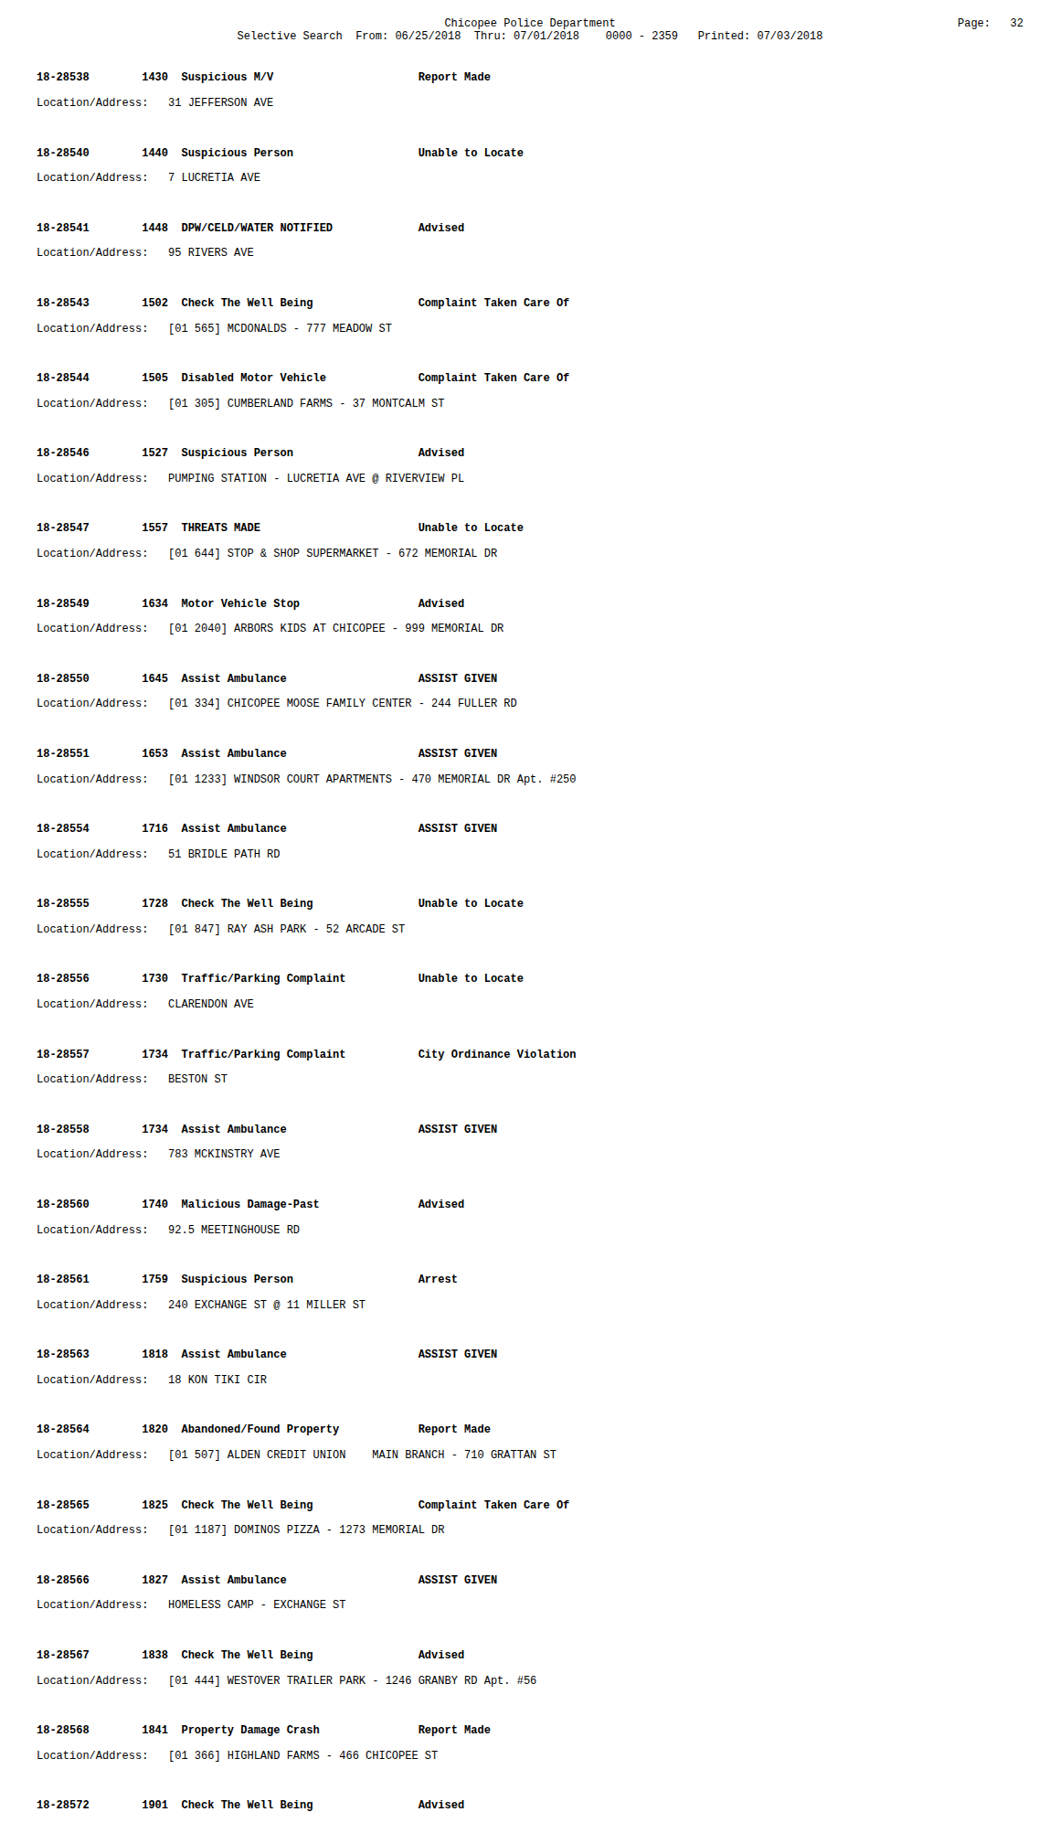Chicopee Police DepartmentPage: 32
Selective Search From: 06/25/2018 Thru: 07/01/2018 0000 - 2359 Printed: 07/03/2018
18-28538 1430 Suspicious M/V Report Made
Location/Address: 31 JEFFERSON AVE
18-28540 1440 Suspicious Person Unable to Locate
Location/Address: 7 LUCRETIA AVE
18-28541 1448 DPW/CELD/WATER NOTIFIED Advised
Location/Address: 95 RIVERS AVE
18-28543 1502 Check The Well Being Complaint Taken Care Of
Location/Address: [01 565] MCDONALDS - 777 MEADOW ST
18-28544 1505 Disabled Motor Vehicle Complaint Taken Care Of
Location/Address: [01 305] CUMBERLAND FARMS - 37 MONTCALM ST
18-28546 1527 Suspicious Person Advised
Location/Address: PUMPING STATION - LUCRETIA AVE @ RIVERVIEW PL
18-28547 1557 THREATS MADE Unable to Locate
Location/Address: [01 644] STOP & SHOP SUPERMARKET - 672 MEMORIAL DR
18-28549 1634 Motor Vehicle Stop Advised
Location/Address: [01 2040] ARBORS KIDS AT CHICOPEE - 999 MEMORIAL DR
18-28550 1645 Assist Ambulance ASSIST GIVEN
Location/Address: [01 334] CHICOPEE MOOSE FAMILY CENTER - 244 FULLER RD
18-28551 1653 Assist Ambulance ASSIST GIVEN
Location/Address: [01 1233] WINDSOR COURT APARTMENTS - 470 MEMORIAL DR Apt. #250
18-28554 1716 Assist Ambulance ASSIST GIVEN
Location/Address: 51 BRIDLE PATH RD
18-28555 1728 Check The Well Being Unable to Locate
Location/Address: [01 847] RAY ASH PARK - 52 ARCADE ST
18-28556 1730 Traffic/Parking Complaint Unable to Locate
Location/Address: CLARENDON AVE
18-28557 1734 Traffic/Parking Complaint City Ordinance Violation
Location/Address: BESTON ST
18-28558 1734 Assist Ambulance ASSIST GIVEN
Location/Address: 783 MCKINSTRY AVE
18-28560 1740 Malicious Damage-Past Advised
Location/Address: 92.5 MEETINGHOUSE RD
18-28561 1759 Suspicious Person Arrest
Location/Address: 240 EXCHANGE ST @ 11 MILLER ST
18-28563 1818 Assist Ambulance ASSIST GIVEN
Location/Address: 18 KON TIKI CIR
18-28564 1820 Abandoned/Found Property Report Made
Location/Address: [01 507] ALDEN CREDIT UNION MAIN BRANCH - 710 GRATTAN ST
18-28565 1825 Check The Well Being Complaint Taken Care Of
Location/Address: [01 1187] DOMINOS PIZZA - 1273 MEMORIAL DR
18-28566 1827 Assist Ambulance ASSIST GIVEN
Location/Address: HOMELESS CAMP - EXCHANGE ST
18-28567 1838 Check The Well Being Advised
Location/Address: [01 444] WESTOVER TRAILER PARK - 1246 GRANBY RD Apt. #56
18-28568 1841 Property Damage Crash Report Made
Location/Address: [01 366] HIGHLAND FARMS - 466 CHICOPEE ST
18-28572 1901 Check The Well Being Advised